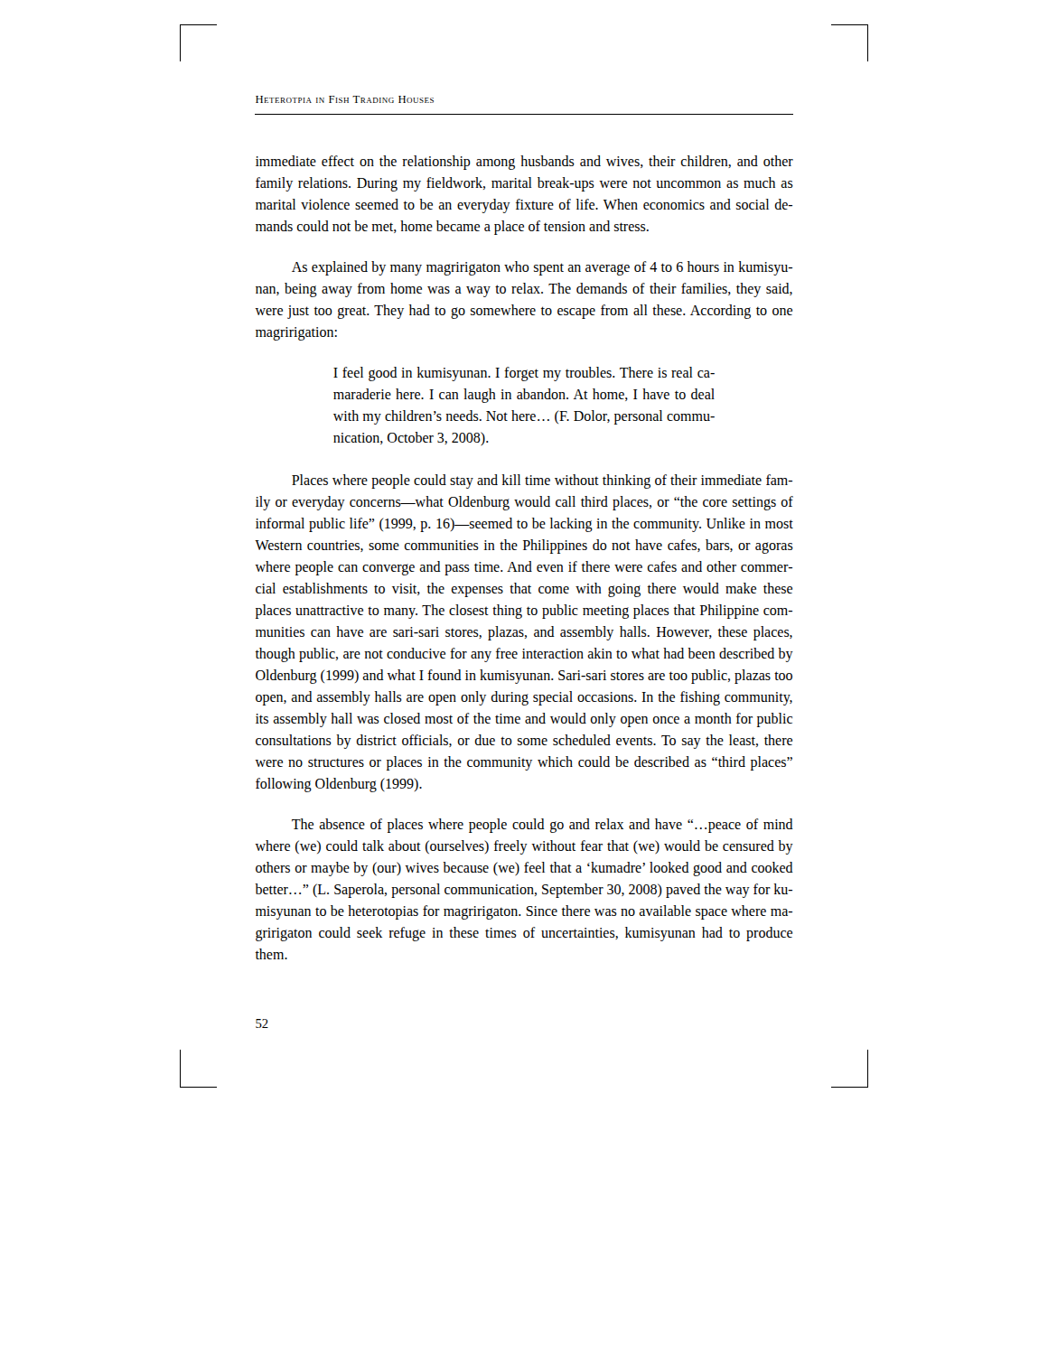Heterotpia in Fish Trading Houses
immediate effect on the relationship among husbands and wives, their children, and other family relations. During my fieldwork, marital break-ups were not uncommon as much as marital violence seemed to be an everyday fixture of life. When economics and social demands could not be met, home became a place of tension and stress.
As explained by many magririgaton who spent an average of 4 to 6 hours in kumisyunan, being away from home was a way to relax. The demands of their families, they said, were just too great. They had to go somewhere to escape from all these. According to one magririgation:
I feel good in kumisyunan. I forget my troubles. There is real camaraderie here. I can laugh in abandon. At home, I have to deal with my children’s needs. Not here… (F. Dolor, personal communication, October 3, 2008).
Places where people could stay and kill time without thinking of their immediate family or everyday concerns—what Oldenburg would call third places, or “the core settings of informal public life” (1999, p. 16)—seemed to be lacking in the community. Unlike in most Western countries, some communities in the Philippines do not have cafes, bars, or agoras where people can converge and pass time. And even if there were cafes and other commercial establishments to visit, the expenses that come with going there would make these places unattractive to many. The closest thing to public meeting places that Philippine communities can have are sari-sari stores, plazas, and assembly halls. However, these places, though public, are not conducive for any free interaction akin to what had been described by Oldenburg (1999) and what I found in kumisyunan. Sari-sari stores are too public, plazas too open, and assembly halls are open only during special occasions. In the fishing community, its assembly hall was closed most of the time and would only open once a month for public consultations by district officials, or due to some scheduled events. To say the least, there were no structures or places in the community which could be described as “third places” following Oldenburg (1999).
The absence of places where people could go and relax and have “…peace of mind where (we) could talk about (ourselves) freely without fear that (we) would be censured by others or maybe by (our) wives because (we) feel that a ‘kumadre’ looked good and cooked better…” (L. Saperola, personal communication, September 30, 2008) paved the way for kumisyunan to be heterotopias for magririgaton. Since there was no available space where magririgaton could seek refuge in these times of uncertainties, kumisyunan had to produce them.
52